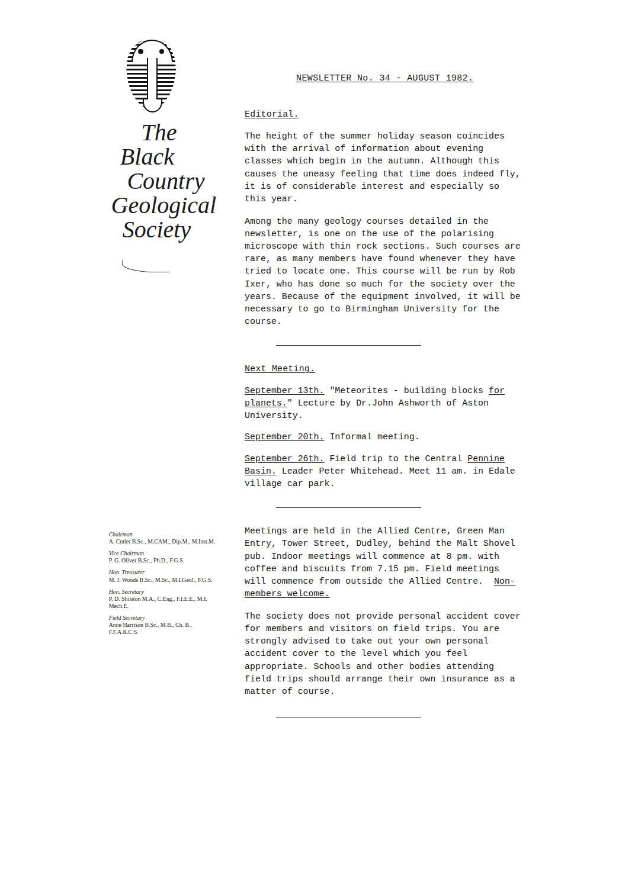The Black Country Geological Society
Chairman A. Cutler B.Sc., M.CAM., Dip.M., M.Inst.M.
Vice Chairman P. G. Oliver B.Sc., Ph.D., F.G.S.
Hon. Treasurer M. J. Woods B.Sc., M.Sc., M.I.Geol., F.G.S.
Hon. Secretary P. D. Shilston M.A., C.Eng., F.I.E.E., M.I. Mech.E.
Field Secretary Anne Harrison B.Sc., M.B., Ch. B., F.F.A.R.C.S.
NEWSLETTER No. 34 - AUGUST 1982.
Editorial.
The height of the summer holiday season coincides with the arrival of information about evening classes which begin in the autumn. Although this causes the uneasy feeling that time does indeed fly, it is of considerable interest and especially so this year.
Among the many geology courses detailed in the newsletter, is one on the use of the polarising microscope with thin rock sections. Such courses are rare, as many members have found whenever they have tried to locate one. This course will be run by Rob Ixer, who has done so much for the society over the years. Because of the equipment involved, it will be necessary to go to Birmingham University for the course.
Next Meeting.
September 13th. "Meteorites - building blocks for planets." Lecture by Dr.John Ashworth of Aston University.
September 20th. Informal meeting.
September 26th. Field trip to the Central Pennine Basin. Leader Peter Whitehead. Meet 11 am. in Edale village car park.
Meetings are held in the Allied Centre, Green Man Entry, Tower Street, Dudley, behind the Malt Shovel pub. Indoor meetings will commence at 8 pm. with coffee and biscuits from 7.15 pm. Field meetings will commence from outside the Allied Centre. Non-members welcome.
The society does not provide personal accident cover for members and visitors on field trips. You are strongly advised to take out your own personal accident cover to the level which you feel appropriate. Schools and other bodies attending field trips should arrange their own insurance as a matter of course.